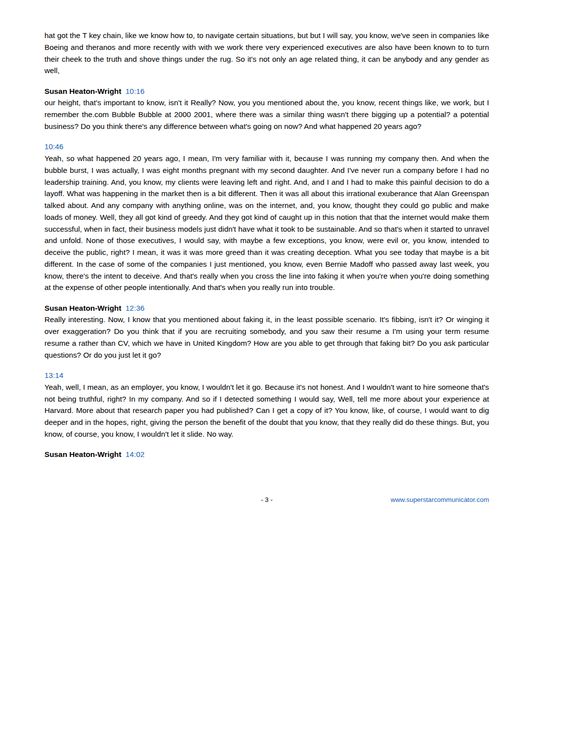hat got the T key chain, like we know how to, to navigate certain situations, but but I will say, you know, we've seen in companies like Boeing and theranos and more recently with with we work there very experienced executives are also have been known to to turn their cheek to the truth and shove things under the rug. So it's not only an age related thing, it can be anybody and any gender as well,
Susan Heaton-Wright 10:16
our height, that's important to know, isn't it Really? Now, you you mentioned about the, you know, recent things like, we work, but I remember the.com Bubble Bubble at 2000 2001, where there was a similar thing wasn't there bigging up a potential? a potential business? Do you think there's any difference between what's going on now? And what happened 20 years ago?
10:46
Yeah, so what happened 20 years ago, I mean, I'm very familiar with it, because I was running my company then. And when the bubble burst, I was actually, I was eight months pregnant with my second daughter. And I've never run a company before I had no leadership training. And, you know, my clients were leaving left and right. And, and I and I had to make this painful decision to do a layoff. What was happening in the market then is a bit different. Then it was all about this irrational exuberance that Alan Greenspan talked about. And any company with anything online, was on the internet, and, you know, thought they could go public and make loads of money. Well, they all got kind of greedy. And they got kind of caught up in this notion that that the internet would make them successful, when in fact, their business models just didn't have what it took to be sustainable. And so that's when it started to unravel and unfold. None of those executives, I would say, with maybe a few exceptions, you know, were evil or, you know, intended to deceive the public, right? I mean, it was it was more greed than it was creating deception. What you see today that maybe is a bit different. In the case of some of the companies I just mentioned, you know, even Bernie Madoff who passed away last week, you know, there's the intent to deceive. And that's really when you cross the line into faking it when you're when you're doing something at the expense of other people intentionally. And that's when you really run into trouble.
Susan Heaton-Wright 12:36
Really interesting. Now, I know that you mentioned about faking it, in the least possible scenario. It's fibbing, isn't it? Or winging it over exaggeration? Do you think that if you are recruiting somebody, and you saw their resume a I'm using your term resume resume a rather than CV, which we have in United Kingdom? How are you able to get through that faking bit? Do you ask particular questions? Or do you just let it go?
13:14
Yeah, well, I mean, as an employer, you know, I wouldn't let it go. Because it's not honest. And I wouldn't want to hire someone that's not being truthful, right? In my company. And so if I detected something I would say, Well, tell me more about your experience at Harvard. More about that research paper you had published? Can I get a copy of it? You know, like, of course, I would want to dig deeper and in the hopes, right, giving the person the benefit of the doubt that you know, that they really did do these things. But, you know, of course, you know, I wouldn't let it slide. No way.
Susan Heaton-Wright 14:02
- 3 -
www.superstarcommunicator.com